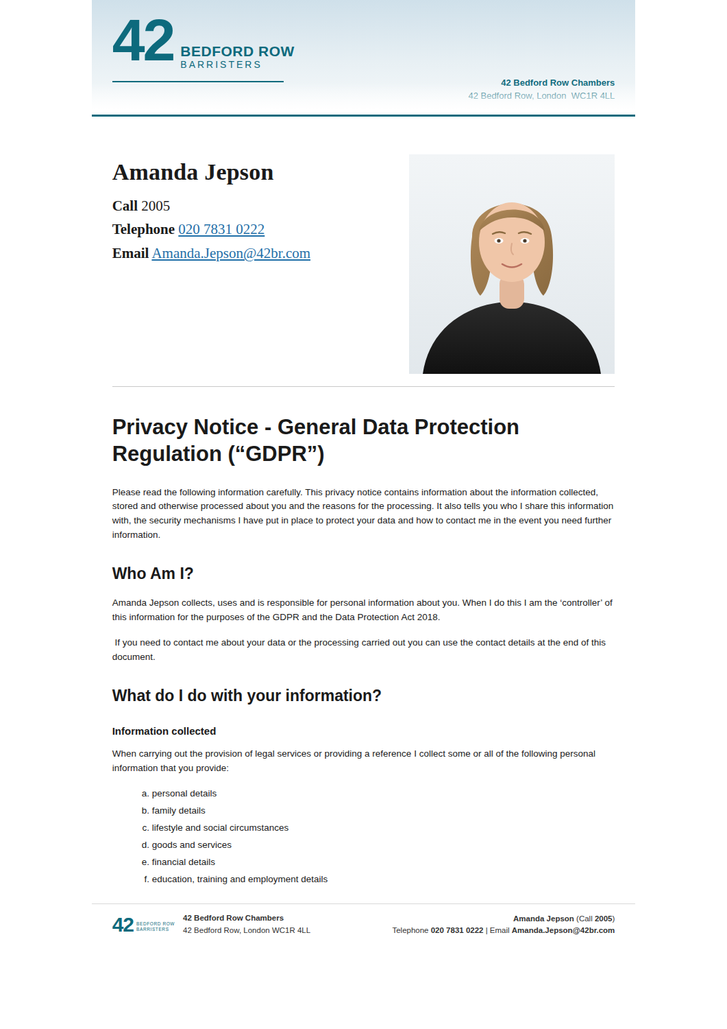42
BEDFORD ROW
BARRISTERS
42 Bedford Row Chambers
42 Bedford Row, London WC1R 4LL
Amanda Jepson
Call 2005
Telephone 020 7831 0222
Email Amanda.Jepson@42br.com
Privacy Notice - General Data Protection Regulation (“GDPR”)
Please read the following information carefully. This privacy notice contains information about the information collected, stored and otherwise processed about you and the reasons for the processing. It also tells you who I share this information with, the security mechanisms I have put in place to protect your data and how to contact me in the event you need further information.
Who Am I?
Amanda Jepson collects, uses and is responsible for personal information about you. When I do this I am the ‘controller’ of this information for the purposes of the GDPR and the Data Protection Act 2018.
If you need to contact me about your data or the processing carried out you can use the contact details at the end of this document.
What do I do with your information?
Information collected
When carrying out the provision of legal services or providing a reference I collect some or all of the following personal information that you provide:
personal details
family details
lifestyle and social circumstances
goods and services
financial details
education, training and employment details
42 BEDFORD ROW
BARRISTERS
42 Bedford Row Chambers
42 Bedford Row, London WC1R 4LL
Amanda Jepson (Call 2005)
Telephone 020 7831 0222 | Email Amanda.Jepson@42br.com